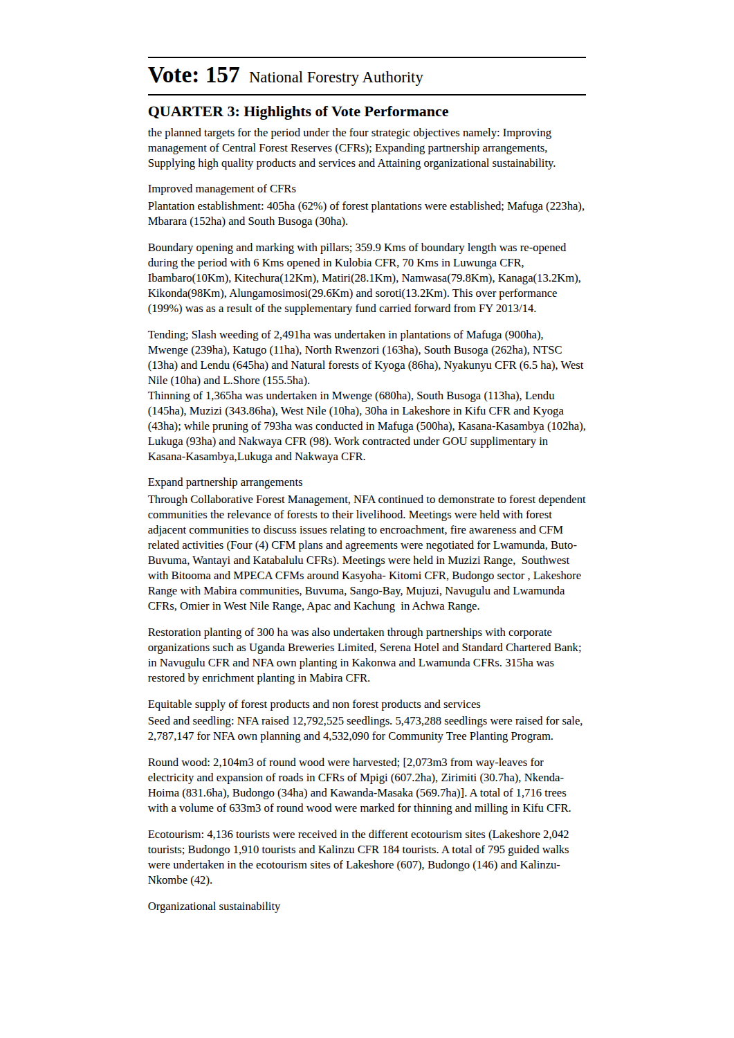Vote: 157 National Forestry Authority
QUARTER 3: Highlights of Vote Performance
the planned targets for the period under the four strategic objectives namely: Improving management of Central Forest Reserves (CFRs); Expanding partnership arrangements, Supplying high quality products and services and Attaining organizational sustainability.
Improved management of CFRs
Plantation establishment: 405ha (62%) of forest plantations were established; Mafuga (223ha), Mbarara (152ha) and South Busoga (30ha).
Boundary opening and marking with pillars; 359.9 Kms of boundary length was re-opened during the period with 6 Kms opened in Kulobia CFR, 70 Kms in Luwunga CFR, Ibambaro(10Km), Kitechura(12Km), Matiri(28.1Km), Namwasa(79.8Km), Kanaga(13.2Km), Kikonda(98Km), Alungamosimosi(29.6Km) and soroti(13.2Km). This over performance (199%) was as a result of the supplementary fund carried forward from FY 2013/14.
Tending; Slash weeding of 2,491ha was undertaken in plantations of Mafuga (900ha), Mwenge (239ha), Katugo (11ha), North Rwenzori (163ha), South Busoga (262ha), NTSC (13ha) and Lendu (645ha) and Natural forests of Kyoga (86ha), Nyakunyu CFR (6.5 ha), West Nile (10ha) and L.Shore (155.5ha).
Thinning of 1,365ha was undertaken in Mwenge (680ha), South Busoga (113ha), Lendu (145ha), Muzizi (343.86ha), West Nile (10ha), 30ha in Lakeshore in Kifu CFR and Kyoga (43ha); while pruning of 793ha was conducted in Mafuga (500ha), Kasana-Kasambya (102ha), Lukuga (93ha) and Nakwaya CFR (98). Work contracted under GOU supplimentary in Kasana-Kasambya,Lukuga and Nakwaya CFR.
Expand partnership arrangements
Through Collaborative Forest Management, NFA continued to demonstrate to forest dependent communities the relevance of forests to their livelihood. Meetings were held with forest adjacent communities to discuss issues relating to encroachment, fire awareness and CFM related activities (Four (4) CFM plans and agreements were negotiated for Lwamunda, Buto-Buvuma, Wantayi and Katabalulu CFRs). Meetings were held in Muzizi Range, Southwest with Bitooma and MPECA CFMs around Kasyoha- Kitomi CFR, Budongo sector , Lakeshore Range with Mabira communities, Buvuma, Sango-Bay, Mujuzi, Navugulu and Lwamunda CFRs, Omier in West Nile Range, Apac and Kachung in Achwa Range.
Restoration planting of 300 ha was also undertaken through partnerships with corporate organizations such as Uganda Breweries Limited, Serena Hotel and Standard Chartered Bank; in Navugulu CFR and NFA own planting in Kakonwa and Lwamunda CFRs. 315ha was restored by enrichment planting in Mabira CFR.
Equitable supply of forest products and non forest products and services
Seed and seedling: NFA raised 12,792,525 seedlings. 5,473,288 seedlings were raised for sale, 2,787,147 for NFA own planning and 4,532,090 for Community Tree Planting Program.
Round wood: 2,104m3 of round wood were harvested; [2,073m3 from way-leaves for electricity and expansion of roads in CFRs of Mpigi (607.2ha), Zirimiti (30.7ha), Nkenda-Hoima (831.6ha), Budongo (34ha) and Kawanda-Masaka (569.7ha)]. A total of 1,716 trees with a volume of 633m3 of round wood were marked for thinning and milling in Kifu CFR.
Ecotourism: 4,136 tourists were received in the different ecotourism sites (Lakeshore 2,042 tourists; Budongo 1,910 tourists and Kalinzu CFR 184 tourists. A total of 795 guided walks were undertaken in the ecotourism sites of Lakeshore (607), Budongo (146) and Kalinzu- Nkombe (42).
Organizational sustainability